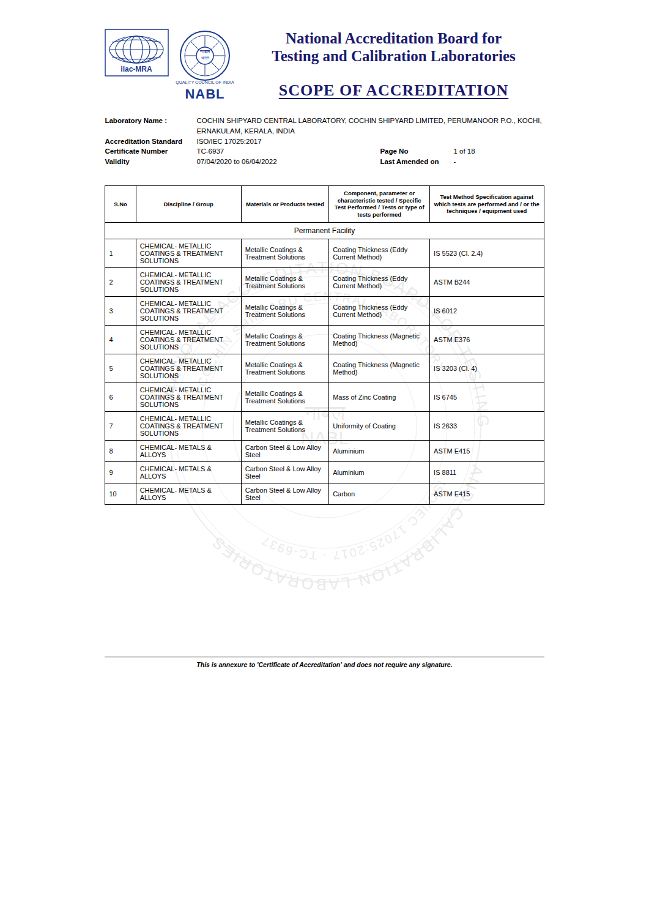NATIONAL ACCREDITATION BOARD FOR TESTING AND CALIBRATION LABORATORIES COCHIN SHIPYARD CENTRAL LABORATORY ISO/IEC 17025:2017 · TC-6937 नाबल NABL
ilac-MRA
नाबल भारत QUALITY COUNCIL OF INDIA
NABL
National Accreditation Board for
Testing and Calibration Laboratories
SCOPE OF ACCREDITATION
Laboratory Name :
COCHIN SHIPYARD CENTRAL LABORATORY, COCHIN SHIPYARD LIMITED, PERUMANOOR P.O., KOCHI, ERNAKULAM, KERALA, INDIA
Accreditation Standard
ISO/IEC 17025:2017
Certificate Number
TC-6937
Page No
1 of 18
Validity
07/04/2020 to 06/04/2022
Last Amended on
-
| S.No | Discipline / Group | Materials or Products tested | Component, parameter or characteristic tested / Specific Test Performed / Tests or type of tests performed | Test Method Specification against which tests are performed and / or the techniques / equipment used |
| --- | --- | --- | --- | --- |
| Permanent Facility |
| 1 | CHEMICAL- METALLIC COATINGS & TREATMENT SOLUTIONS | Metallic Coatings & Treatment Solutions | Coating Thickness (Eddy Current Method) | IS 5523 (Cl. 2.4) |
| 2 | CHEMICAL- METALLIC COATINGS & TREATMENT SOLUTIONS | Metallic Coatings & Treatment Solutions | Coating Thickness (Eddy Current Method) | ASTM B244 |
| 3 | CHEMICAL- METALLIC COATINGS & TREATMENT SOLUTIONS | Metallic Coatings & Treatment Solutions | Coating Thickness (Eddy Current Method) | IS 6012 |
| 4 | CHEMICAL- METALLIC COATINGS & TREATMENT SOLUTIONS | Metallic Coatings & Treatment Solutions | Coating Thickness (Magnetic Method) | ASTM E376 |
| 5 | CHEMICAL- METALLIC COATINGS & TREATMENT SOLUTIONS | Metallic Coatings & Treatment Solutions | Coating Thickness (Magnetic Method) | IS 3203 (Cl. 4) |
| 6 | CHEMICAL- METALLIC COATINGS & TREATMENT SOLUTIONS | Metallic Coatings & Treatment Solutions | Mass of Zinc Coating | IS 6745 |
| 7 | CHEMICAL- METALLIC COATINGS & TREATMENT SOLUTIONS | Metallic Coatings & Treatment Solutions | Uniformity of Coating | IS 2633 |
| 8 | CHEMICAL- METALS & ALLOYS | Carbon Steel & Low Alloy Steel | Aluminium | ASTM E415 |
| 9 | CHEMICAL- METALS & ALLOYS | Carbon Steel & Low Alloy Steel | Aluminium | IS 8811 |
| 10 | CHEMICAL- METALS & ALLOYS | Carbon Steel & Low Alloy Steel | Carbon | ASTM E415 |
This is annexure to 'Certificate of Accreditation' and does not require any signature.